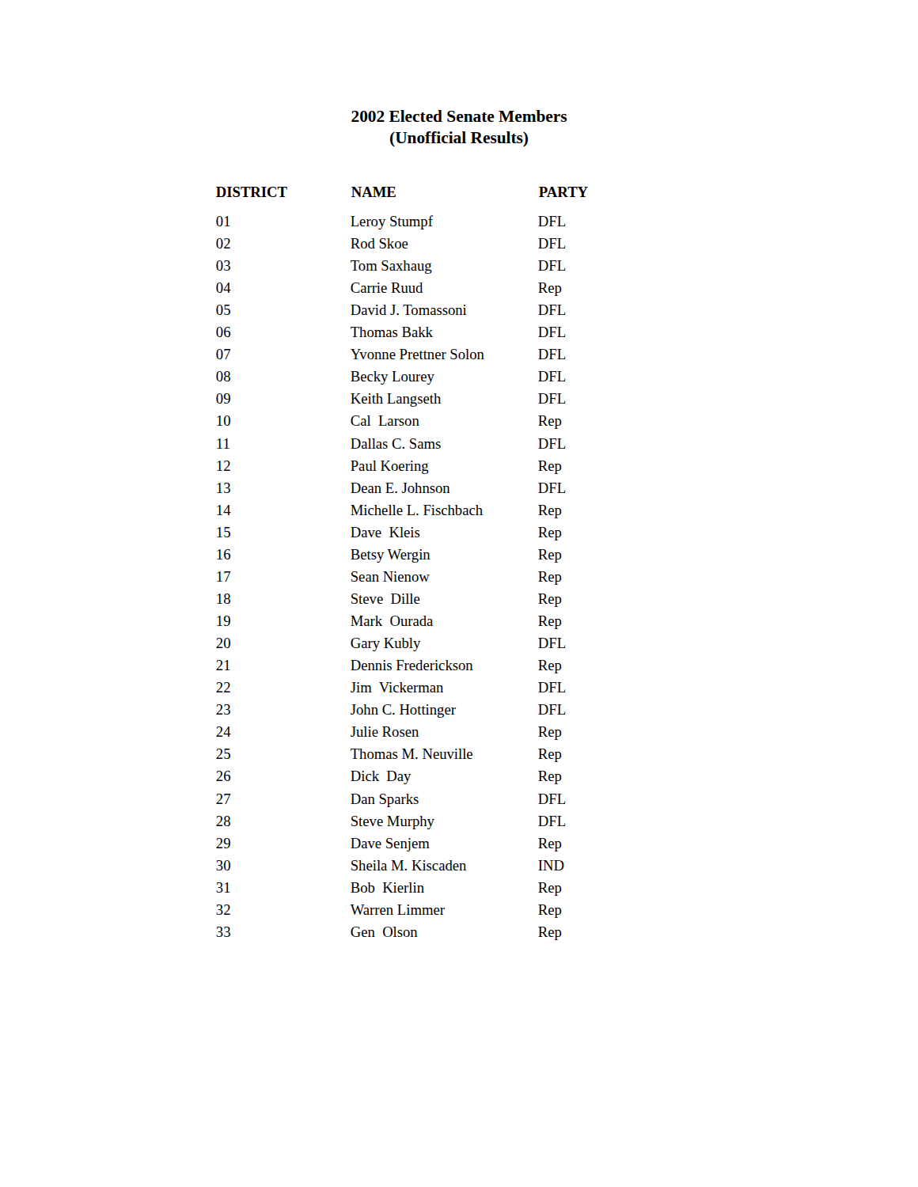2002 Elected Senate Members (Unofficial Results)
| DISTRICT | NAME | PARTY |
| --- | --- | --- |
| 01 | Leroy Stumpf | DFL |
| 02 | Rod Skoe | DFL |
| 03 | Tom Saxhaug | DFL |
| 04 | Carrie Ruud | Rep |
| 05 | David J. Tomassoni | DFL |
| 06 | Thomas Bakk | DFL |
| 07 | Yvonne Prettner Solon | DFL |
| 08 | Becky Lourey | DFL |
| 09 | Keith Langseth | DFL |
| 10 | Cal Larson | Rep |
| 11 | Dallas C. Sams | DFL |
| 12 | Paul Koering | Rep |
| 13 | Dean E. Johnson | DFL |
| 14 | Michelle L. Fischbach | Rep |
| 15 | Dave Kleis | Rep |
| 16 | Betsy Wergin | Rep |
| 17 | Sean Nienow | Rep |
| 18 | Steve Dille | Rep |
| 19 | Mark Ourada | Rep |
| 20 | Gary Kubly | DFL |
| 21 | Dennis Frederickson | Rep |
| 22 | Jim Vickerman | DFL |
| 23 | John C. Hottinger | DFL |
| 24 | Julie Rosen | Rep |
| 25 | Thomas M. Neuville | Rep |
| 26 | Dick Day | Rep |
| 27 | Dan Sparks | DFL |
| 28 | Steve Murphy | DFL |
| 29 | Dave Senjem | Rep |
| 30 | Sheila M. Kiscaden | IND |
| 31 | Bob Kierlin | Rep |
| 32 | Warren Limmer | Rep |
| 33 | Gen Olson | Rep |